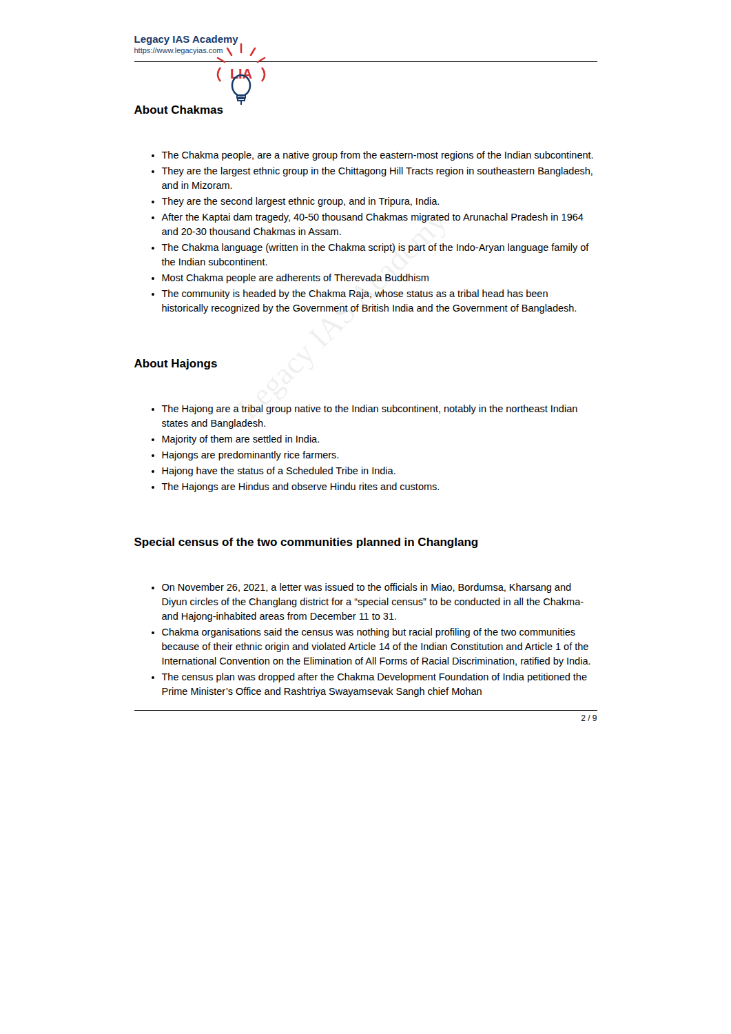Legacy IAS Academy
https://www.legacyias.com
LIA
Legacy IAS Academy
About Chakmas
The Chakma people, are a native group from the eastern-most regions of the Indian subcontinent.
They are the largest ethnic group in the Chittagong Hill Tracts region in southeastern Bangladesh, and in Mizoram.
They are the second largest ethnic group, and in Tripura, India.
After the Kaptai dam tragedy, 40-50 thousand Chakmas migrated to Arunachal Pradesh in 1964 and 20-30 thousand Chakmas in Assam.
The Chakma language (written in the Chakma script) is part of the Indo-Aryan language family of the Indian subcontinent.
Most Chakma people are adherents of Therevada Buddhism
The community is headed by the Chakma Raja, whose status as a tribal head has been historically recognized by the Government of British India and the Government of Bangladesh.
About Hajongs
The Hajong are a tribal group native to the Indian subcontinent, notably in the northeast Indian states and Bangladesh.
Majority of them are settled in India.
Hajongs are predominantly rice farmers.
Hajong have the status of a Scheduled Tribe in India.
The Hajongs are Hindus and observe Hindu rites and customs.
Special census of the two communities planned in Changlang
On November 26, 2021, a letter was issued to the officials in Miao, Bordumsa, Kharsang and Diyun circles of the Changlang district for a “special census” to be conducted in all the Chakma- and Hajong-inhabited areas from December 11 to 31.
Chakma organisations said the census was nothing but racial profiling of the two communities because of their ethnic origin and violated Article 14 of the Indian Constitution and Article 1 of the International Convention on the Elimination of All Forms of Racial Discrimination, ratified by India.
The census plan was dropped after the Chakma Development Foundation of India petitioned the Prime Minister’s Office and Rashtriya Swayamsevak Sangh chief Mohan
2 / 9